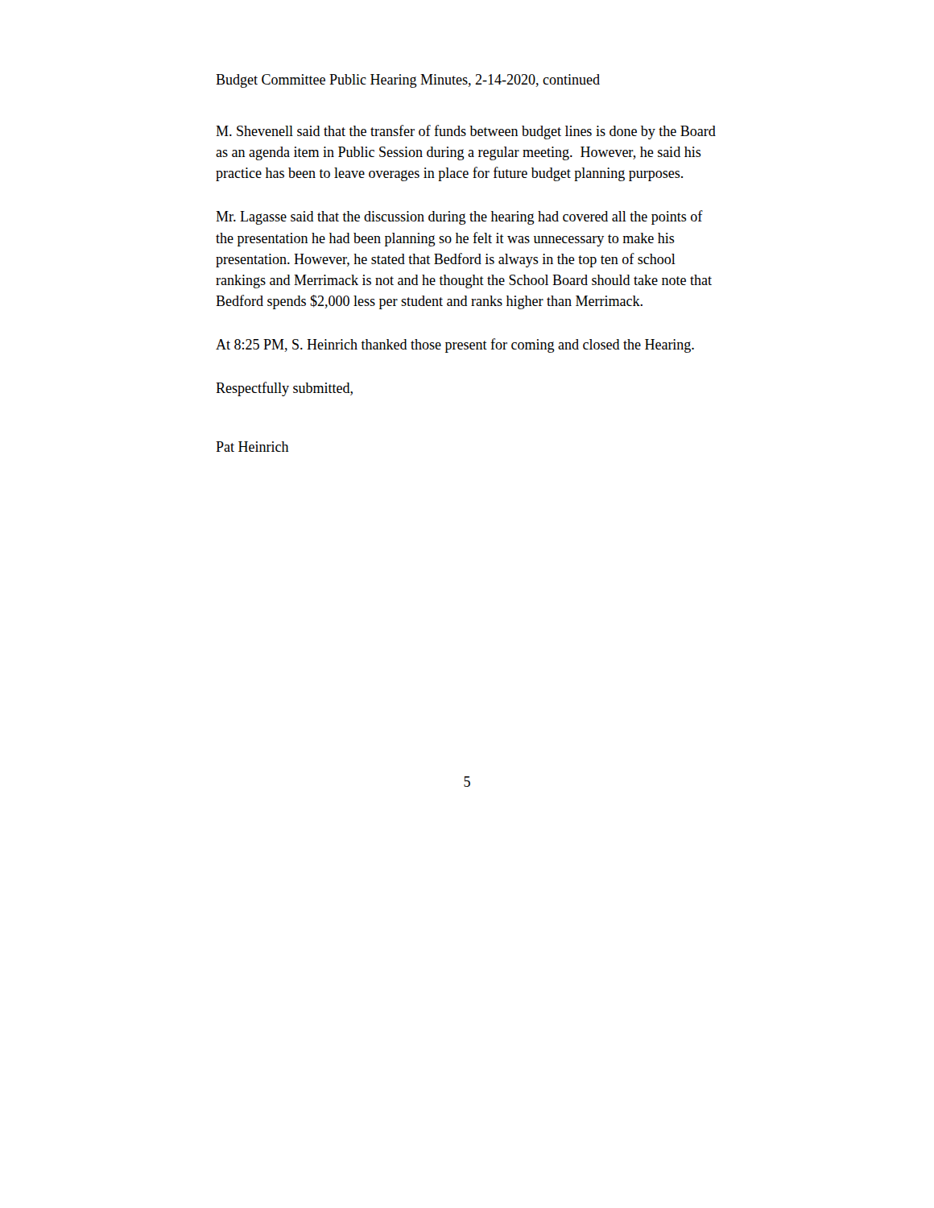Budget Committee Public Hearing Minutes, 2-14-2020, continued
M. Shevenell said that the transfer of funds between budget lines is done by the Board as an agenda item in Public Session during a regular meeting. However, he said his practice has been to leave overages in place for future budget planning purposes.
Mr. Lagasse said that the discussion during the hearing had covered all the points of the presentation he had been planning so he felt it was unnecessary to make his presentation. However, he stated that Bedford is always in the top ten of school rankings and Merrimack is not and he thought the School Board should take note that Bedford spends $2,000 less per student and ranks higher than Merrimack.
At 8:25 PM, S. Heinrich thanked those present for coming and closed the Hearing.
Respectfully submitted,
Pat Heinrich
5